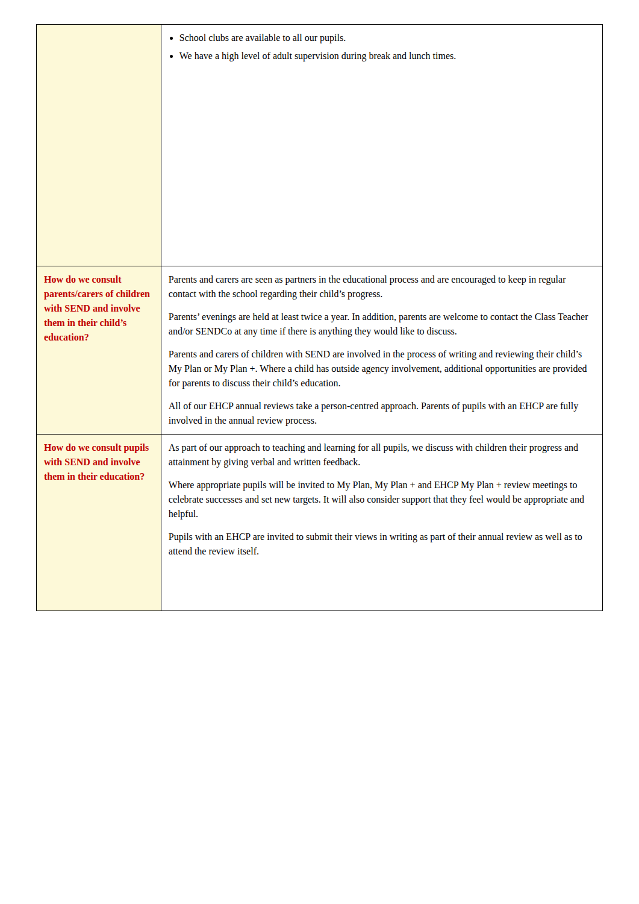| | School clubs are available to all our pupils. We have a high level of adult supervision during break and lunch times. |
| How do we consult parents/carers of children with SEND and involve them in their child’s education? | Parents and carers are seen as partners in the educational process and are encouraged to keep in regular contact with the school regarding their child’s progress. Parents’ evenings are held at least twice a year. In addition, parents are welcome to contact the Class Teacher and/or SENDCo at any time if there is anything they would like to discuss. Parents and carers of children with SEND are involved in the process of writing and reviewing their child’s My Plan or My Plan +. Where a child has outside agency involvement, additional opportunities are provided for parents to discuss their child’s education. All of our EHCP annual reviews take a person-centred approach. Parents of pupils with an EHCP are fully involved in the annual review process. |
| How do we consult pupils with SEND and involve them in their education? | As part of our approach to teaching and learning for all pupils, we discuss with children their progress and attainment by giving verbal and written feedback. Where appropriate pupils will be invited to My Plan, My Plan + and EHCP My Plan + review meetings to celebrate successes and set new targets. It will also consider support that they feel would be appropriate and helpful. Pupils with an EHCP are invited to submit their views in writing as part of their annual review as well as to attend the review itself. |